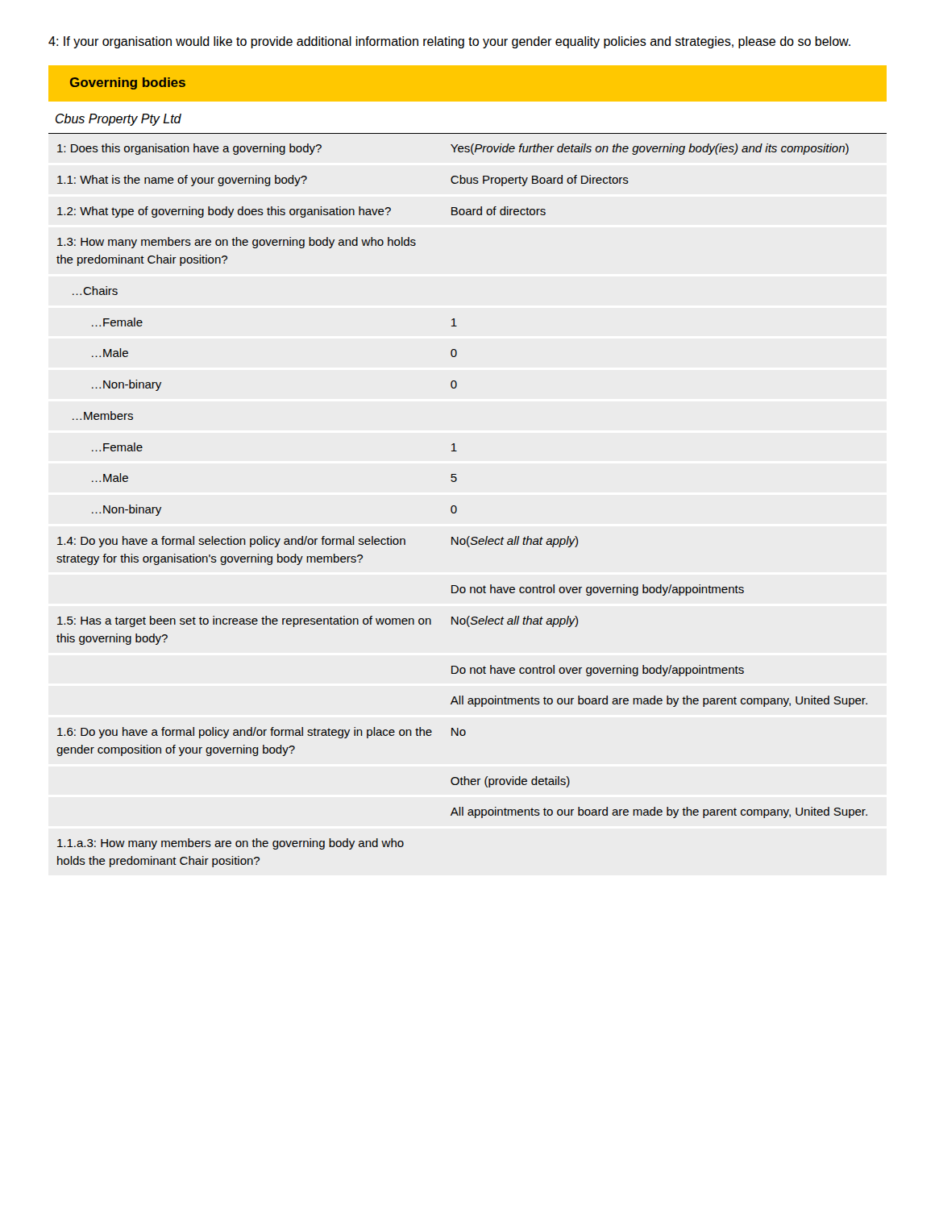4: If your organisation would like to provide additional information relating to your gender equality policies and strategies, please do so below.
Governing bodies
Cbus Property Pty Ltd
| 1: Does this organisation have a governing body? | Yes( Provide further details on the governing body(ies) and its composition ) |
| 1.1: What is the name of your governing body? | Cbus Property Board of Directors |
| 1.2: What type of governing body does this organisation have? | Board of directors |
| 1.3: How many members are on the governing body and who holds the predominant Chair position? | |
| …Chairs | |
| …Female | 1 |
| …Male | 0 |
| …Non-binary | 0 |
| …Members | |
| …Female | 1 |
| …Male | 5 |
| …Non-binary | 0 |
| 1.4: Do you have a formal selection policy and/or formal selection strategy for this organisation's governing body members? | No( Select all that apply ) |
| | Do not have control over governing body/appointments |
| 1.5: Has a target been set to increase the representation of women on this governing body? | No( Select all that apply ) |
| | Do not have control over governing body/appointments |
| | All appointments to our board are made by the parent company, United Super. |
| 1.6: Do you have a formal policy and/or formal strategy in place on the gender composition of your governing body? | No |
| | Other (provide details) |
| | All appointments to our board are made by the parent company, United Super. |
| 1.1.a.3: How many members are on the governing body and who holds the predominant Chair position? | |